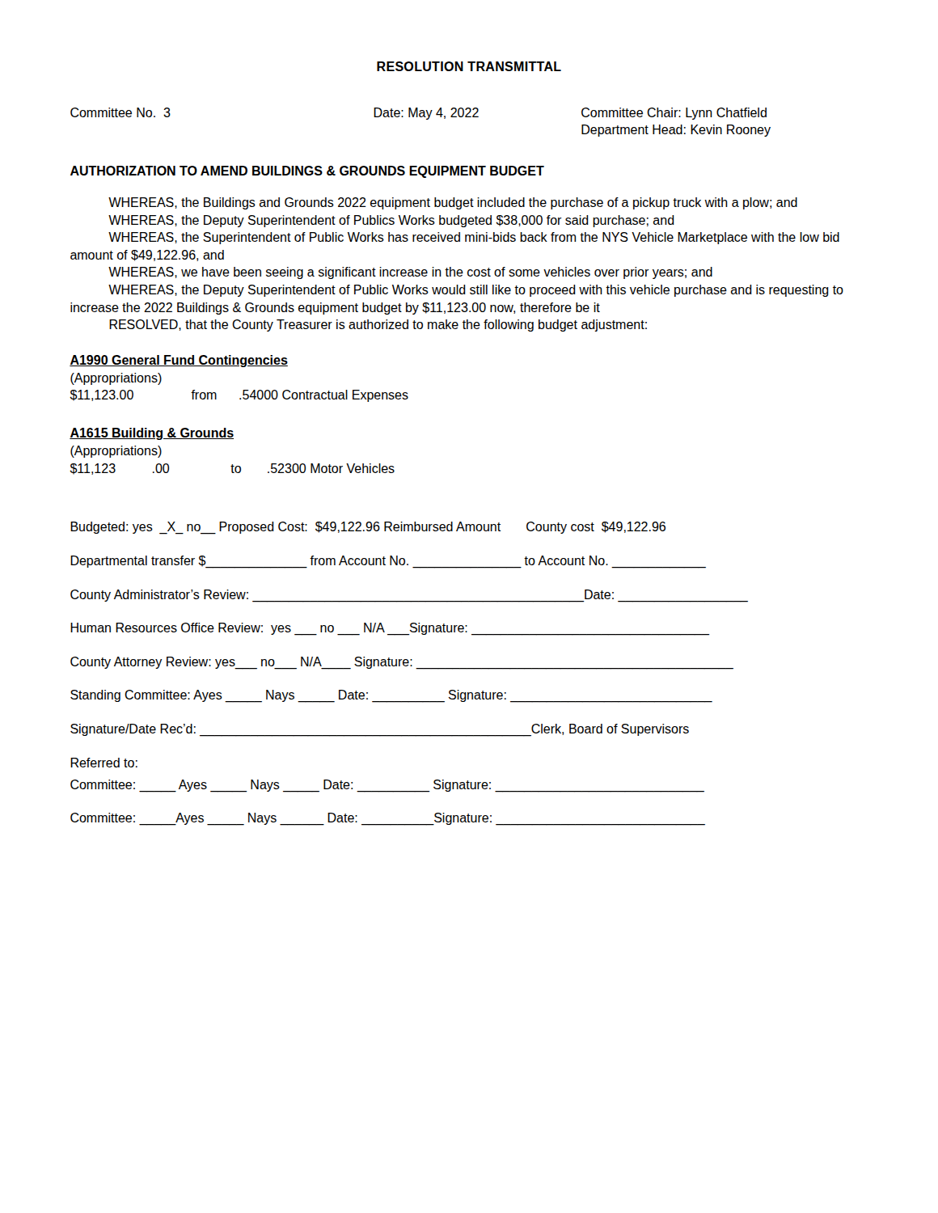RESOLUTION TRANSMITTAL
| Committee No. 3 | Date: May 4, 2022 | Committee Chair: Lynn Chatfield |
| | | Department Head: Kevin Rooney |
AUTHORIZATION TO AMEND BUILDINGS & GROUNDS EQUIPMENT BUDGET
WHEREAS, the Buildings and Grounds 2022 equipment budget included the purchase of a pickup truck with a plow; and
WHEREAS, the Deputy Superintendent of Publics Works budgeted $38,000 for said purchase; and
WHEREAS, the Superintendent of Public Works has received mini-bids back from the NYS Vehicle Marketplace with the low bid amount of $49,122.96, and
WHEREAS, we have been seeing a significant increase in the cost of some vehicles over prior years; and
WHEREAS, the Deputy Superintendent of Public Works would still like to proceed with this vehicle purchase and is requesting to increase the 2022 Buildings & Grounds equipment budget by $11,123.00 now, therefore be it
RESOLVED, that the County Treasurer is authorized to make the following budget adjustment:
A1990 General Fund Contingencies
(Appropriations)
$11,123.00 from .54000 Contractual Expenses
A1615 Building & Grounds
(Appropriations)
$11,123 .00 to .52300 Motor Vehicles
Budgeted: yes _X_ no__ Proposed Cost: $49,122.96 Reimbursed Amount County cost $49,122.96
Departmental transfer $______________ from Account No. _______________ to Account No. _____________
County Administrator’s Review: ______________________________________________Date: __________________
Human Resources Office Review: yes ___ no ___ N/A ___Signature: _________________________________
County Attorney Review: yes___ no___ N/A____ Signature: ____________________________________________
Standing Committee: Ayes _____ Nays _____ Date: __________ Signature: ____________________________
Signature/Date Rec’d: ______________________________________________Clerk, Board of Supervisors
Referred to:
Committee: _____ Ayes _____ Nays _____ Date: __________ Signature: _____________________________
Committee: _____Ayes _____ Nays ______ Date: __________Signature: _____________________________